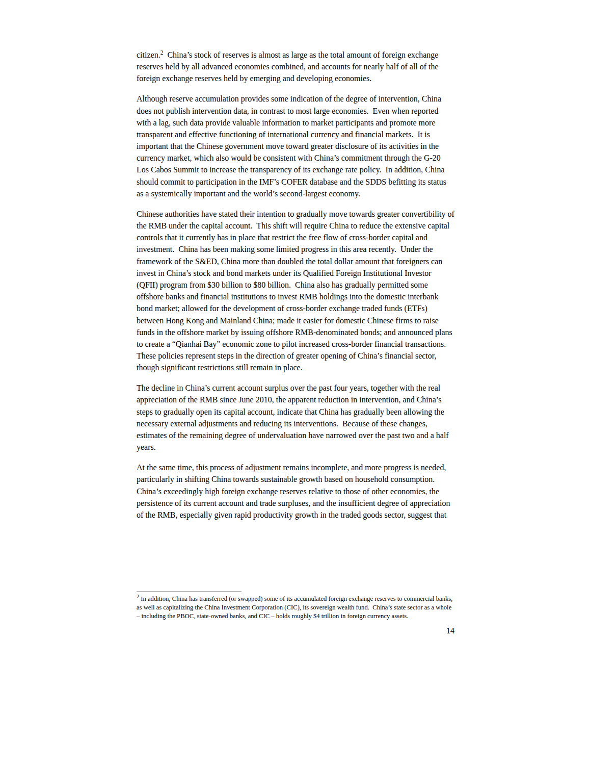citizen.2 China’s stock of reserves is almost as large as the total amount of foreign exchange reserves held by all advanced economies combined, and accounts for nearly half of all of the foreign exchange reserves held by emerging and developing economies.
Although reserve accumulation provides some indication of the degree of intervention, China does not publish intervention data, in contrast to most large economies. Even when reported with a lag, such data provide valuable information to market participants and promote more transparent and effective functioning of international currency and financial markets. It is important that the Chinese government move toward greater disclosure of its activities in the currency market, which also would be consistent with China’s commitment through the G-20 Los Cabos Summit to increase the transparency of its exchange rate policy. In addition, China should commit to participation in the IMF’s COFER database and the SDDS befitting its status as a systemically important and the world’s second-largest economy.
Chinese authorities have stated their intention to gradually move towards greater convertibility of the RMB under the capital account. This shift will require China to reduce the extensive capital controls that it currently has in place that restrict the free flow of cross-border capital and investment. China has been making some limited progress in this area recently. Under the framework of the S&ED, China more than doubled the total dollar amount that foreigners can invest in China’s stock and bond markets under its Qualified Foreign Institutional Investor (QFII) program from $30 billion to $80 billion. China also has gradually permitted some offshore banks and financial institutions to invest RMB holdings into the domestic interbank bond market; allowed for the development of cross-border exchange traded funds (ETFs) between Hong Kong and Mainland China; made it easier for domestic Chinese firms to raise funds in the offshore market by issuing offshore RMB-denominated bonds; and announced plans to create a “Qianhai Bay” economic zone to pilot increased cross-border financial transactions. These policies represent steps in the direction of greater opening of China’s financial sector, though significant restrictions still remain in place.
The decline in China’s current account surplus over the past four years, together with the real appreciation of the RMB since June 2010, the apparent reduction in intervention, and China’s steps to gradually open its capital account, indicate that China has gradually been allowing the necessary external adjustments and reducing its interventions. Because of these changes, estimates of the remaining degree of undervaluation have narrowed over the past two and a half years.
At the same time, this process of adjustment remains incomplete, and more progress is needed, particularly in shifting China towards sustainable growth based on household consumption. China’s exceedingly high foreign exchange reserves relative to those of other economies, the persistence of its current account and trade surpluses, and the insufficient degree of appreciation of the RMB, especially given rapid productivity growth in the traded goods sector, suggest that
2 In addition, China has transferred (or swapped) some of its accumulated foreign exchange reserves to commercial banks, as well as capitalizing the China Investment Corporation (CIC), its sovereign wealth fund. China’s state sector as a whole – including the PBOC, state-owned banks, and CIC – holds roughly $4 trillion in foreign currency assets.
14